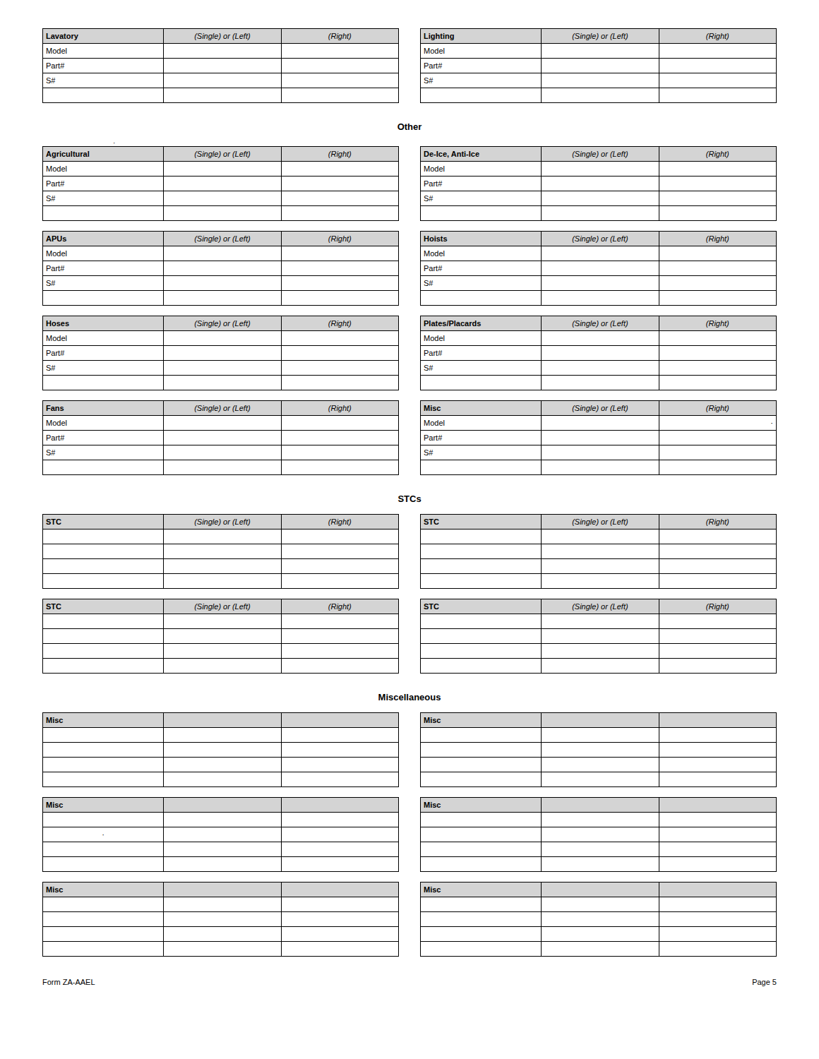| Lavatory | (Single) or (Left) | (Right) |
| --- | --- | --- |
| Model | | |
| Part# | | |
| S# | | |
| Lighting | (Single) or (Left) | (Right) |
| --- | --- | --- |
| Model | | |
| Part# | | |
| S# | | |
Other
·
| Agricultural | (Single) or (Left) | (Right) |
| --- | --- | --- |
| Model | | |
| Part# | | |
| S# | | |
| APUs | (Single) or (Left) | (Right) |
| --- | --- | --- |
| Model | | |
| Part# | | |
| S# | | |
| Hoses | (Single) or (Left) | (Right) |
| --- | --- | --- |
| Model | | |
| Part# | | |
| S# | | |
| Fans | (Single) or (Left) | (Right) |
| --- | --- | --- |
| Model | | |
| Part# | | |
| S# | | |
| De-Ice, Anti-Ice | (Single) or (Left) | (Right) |
| --- | --- | --- |
| Model | | |
| Part# | | |
| S# | | |
| Hoists | (Single) or (Left) | (Right) |
| --- | --- | --- |
| Model | | |
| Part# | | |
| S# | | |
| Plates/Placards | (Single) or (Left) | (Right) |
| --- | --- | --- |
| Model | | |
| Part# | | |
| S# | | |
| Misc | (Single) or (Left) | (Right) |
| --- | --- | --- |
| Model | | · |
| Part# | | |
| S# | | |
STCs
| STC | (Single) or (Left) | (Right) |
| --- | --- | --- |
| STC | (Single) or (Left) | (Right) |
| --- | --- | --- |
| STC | (Single) or (Left) | (Right) |
| --- | --- | --- |
| STC | (Single) or (Left) | (Right) |
| --- | --- | --- |
Miscellaneous
| Misc | | |
| --- | --- | --- |
| Misc | | |
| --- | --- | --- |
| · | | |
| Misc | | |
| --- | --- | --- |
| Misc | | |
| --- | --- | --- |
| Misc | | |
| --- | --- | --- |
| Misc | | |
| --- | --- | --- |
Form ZA-AAEL
Page 5